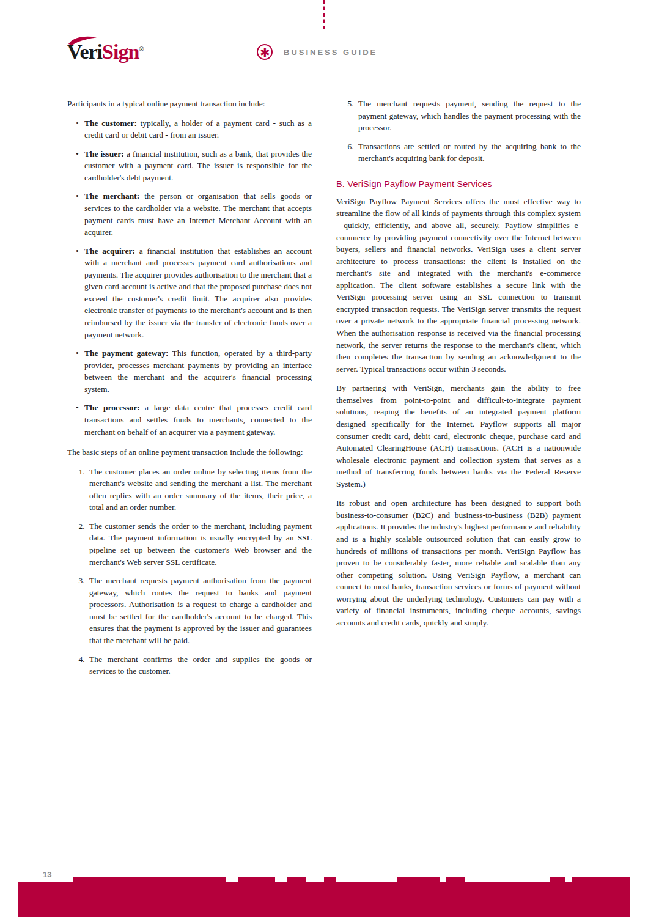Veri Sign®
✱
BUSINESS GUIDE
Participants in a typical online payment transaction include:
The customer: typically, a holder of a payment card - such as a credit card or debit card - from an issuer.
The issuer: a financial institution, such as a bank, that provides the customer with a payment card. The issuer is responsible for the cardholder's debt payment.
The merchant: the person or organisation that sells goods or services to the cardholder via a website. The merchant that accepts payment cards must have an Internet Merchant Account with an acquirer.
The acquirer: a financial institution that establishes an account with a merchant and processes payment card authorisations and payments. The acquirer provides authorisation to the merchant that a given card account is active and that the proposed purchase does not exceed the customer's credit limit. The acquirer also provides electronic transfer of payments to the merchant's account and is then reimbursed by the issuer via the transfer of electronic funds over a payment network.
The payment gateway: This function, operated by a third-party provider, processes merchant payments by providing an interface between the merchant and the acquirer's financial processing system.
The processor: a large data centre that processes credit card transactions and settles funds to merchants, connected to the merchant on behalf of an acquirer via a payment gateway.
The basic steps of an online payment transaction include the following:
The customer places an order online by selecting items from the merchant's website and sending the merchant a list. The merchant often replies with an order summary of the items, their price, a total and an order number.
The customer sends the order to the merchant, including payment data. The payment information is usually encrypted by an SSL pipeline set up between the customer's Web browser and the merchant's Web server SSL certificate.
The merchant requests payment authorisation from the payment gateway, which routes the request to banks and payment processors. Authorisation is a request to charge a cardholder and must be settled for the cardholder's account to be charged. This ensures that the payment is approved by the issuer and guarantees that the merchant will be paid.
The merchant confirms the order and supplies the goods or services to the customer.
The merchant requests payment, sending the request to the payment gateway, which handles the payment processing with the processor.
Transactions are settled or routed by the acquiring bank to the merchant's acquiring bank for deposit.
B. VeriSign Payflow Payment Services
VeriSign Payflow Payment Services offers the most effective way to streamline the flow of all kinds of payments through this complex system - quickly, efficiently, and above all, securely. Payflow simplifies e-commerce by providing payment connectivity over the Internet between buyers, sellers and financial networks. VeriSign uses a client server architecture to process transactions: the client is installed on the merchant's site and integrated with the merchant's e-commerce application. The client software establishes a secure link with the VeriSign processing server using an SSL connection to transmit encrypted transaction requests. The VeriSign server transmits the request over a private network to the appropriate financial processing network. When the authorisation response is received via the financial processing network, the server returns the response to the merchant's client, which then completes the transaction by sending an acknowledgment to the server. Typical transactions occur within 3 seconds.
By partnering with VeriSign, merchants gain the ability to free themselves from point-to-point and difficult-to-integrate payment solutions, reaping the benefits of an integrated payment platform designed specifically for the Internet. Payflow supports all major consumer credit card, debit card, electronic cheque, purchase card and Automated ClearingHouse (ACH) transactions. (ACH is a nationwide wholesale electronic payment and collection system that serves as a method of transferring funds between banks via the Federal Reserve System.)
Its robust and open architecture has been designed to support both business-to-consumer (B2C) and business-to-business (B2B) payment applications. It provides the industry's highest performance and reliability and is a highly scalable outsourced solution that can easily grow to hundreds of millions of transactions per month. VeriSign Payflow has proven to be considerably faster, more reliable and scalable than any other competing solution. Using VeriSign Payflow, a merchant can connect to most banks, transaction services or forms of payment without worrying about the underlying technology. Customers can pay with a variety of financial instruments, including cheque accounts, savings accounts and credit cards, quickly and simply.
13